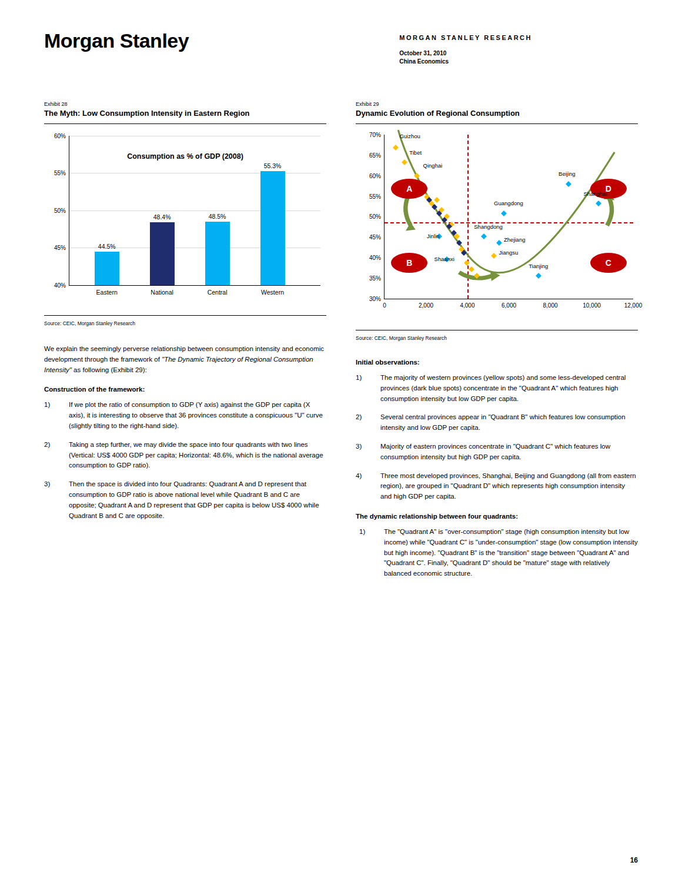Morgan Stanley
MORGAN STANLEY RESEARCH
October 31, 2010
China Economics
Exhibit 28
The Myth: Low Consumption Intensity in Eastern Region
Consumption as % of GDP (2008)
60%
55%
50%
45%
40%
44.5%
Eastern
48.4%
National
48.5%
Central
55.3%
Western
Source: CEIC, Morgan Stanley Research
We explain the seemingly perverse relationship between consumption intensity and economic development through the framework of "The Dynamic Trajectory of Regional Consumption Intensity" as following (Exhibit 29):
Construction of the framework:
If we plot the ratio of consumption to GDP (Y axis) against the GDP per capita (X axis), it is interesting to observe that 36 provinces constitute a conspicuous "U" curve (slightly tilting to the right-hand side).
Taking a step further, we may divide the space into four quadrants with two lines (Vertical: US$ 4000 GDP per capita; Horizontal: 48.6%, which is the national average consumption to GDP ratio).
Then the space is divided into four Quadrants: Quadrant A and D represent that consumption to GDP ratio is above national level while Quadrant B and C are opposite; Quadrant A and D represent that GDP per capita is below US$ 4000 while Quadrant B and C are opposite.
Exhibit 29
Dynamic Evolution of Regional Consumption
70%
65%
60%
55%
50%
45%
40%
35%
30%
0
2,000
4,000
6,000
8,000
10,000
12,000
A
B
C
D
Guizhou
Tibet
Qinghai
Jinlin
Shaanxi
Shangdong
Zhejiang
Jiangsu
Guangdong
Tianjing
Beijing
Shanghai
Source: CEIC, Morgan Stanley Research
Initial observations:
The majority of western provinces (yellow spots) and some less-developed central provinces (dark blue spots) concentrate in the "Quadrant A" which features high consumption intensity but low GDP per capita.
Several central provinces appear in "Quadrant B" which features low consumption intensity and low GDP per capita.
Majority of eastern provinces concentrate in "Quadrant C" which features low consumption intensity but high GDP per capita.
Three most developed provinces, Shanghai, Beijing and Guangdong (all from eastern region), are grouped in "Quadrant D" which represents high consumption intensity and high GDP per capita.
The dynamic relationship between four quadrants:
The "Quadrant A" is "over-consumption" stage (high consumption intensity but low income) while "Quadrant C" is "under-consumption" stage (low consumption intensity but high income). "Quadrant B" is the "transition" stage between "Quadrant A" and "Quadrant C". Finally, "Quadrant D" should be "mature" stage with relatively balanced economic structure.
16